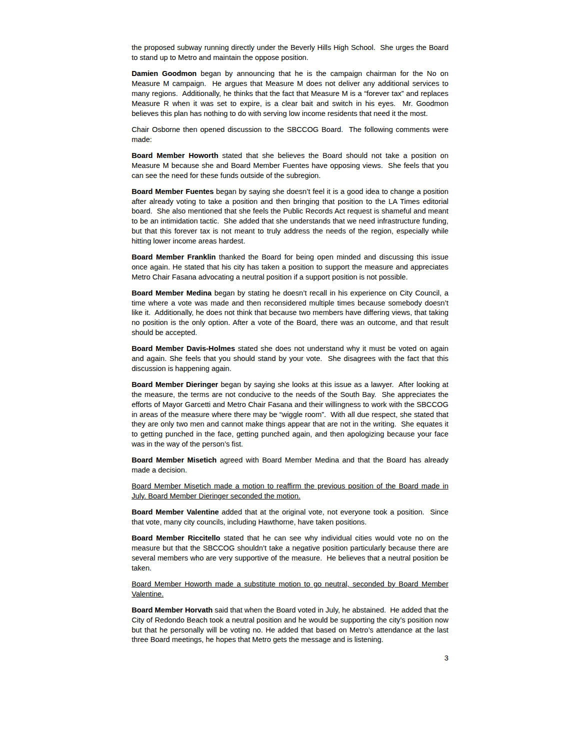the proposed subway running directly under the Beverly Hills High School. She urges the Board to stand up to Metro and maintain the oppose position.
Damien Goodmon began by announcing that he is the campaign chairman for the No on Measure M campaign. He argues that Measure M does not deliver any additional services to many regions. Additionally, he thinks that the fact that Measure M is a “forever tax” and replaces Measure R when it was set to expire, is a clear bait and switch in his eyes. Mr. Goodmon believes this plan has nothing to do with serving low income residents that need it the most.
Chair Osborne then opened discussion to the SBCCOG Board. The following comments were made:
Board Member Howorth stated that she believes the Board should not take a position on Measure M because she and Board Member Fuentes have opposing views. She feels that you can see the need for these funds outside of the subregion.
Board Member Fuentes began by saying she doesn’t feel it is a good idea to change a position after already voting to take a position and then bringing that position to the LA Times editorial board. She also mentioned that she feels the Public Records Act request is shameful and meant to be an intimidation tactic. She added that she understands that we need infrastructure funding, but that this forever tax is not meant to truly address the needs of the region, especially while hitting lower income areas hardest.
Board Member Franklin thanked the Board for being open minded and discussing this issue once again. He stated that his city has taken a position to support the measure and appreciates Metro Chair Fasana advocating a neutral position if a support position is not possible.
Board Member Medina began by stating he doesn’t recall in his experience on City Council, a time where a vote was made and then reconsidered multiple times because somebody doesn’t like it. Additionally, he does not think that because two members have differing views, that taking no position is the only option. After a vote of the Board, there was an outcome, and that result should be accepted.
Board Member Davis-Holmes stated she does not understand why it must be voted on again and again. She feels that you should stand by your vote. She disagrees with the fact that this discussion is happening again.
Board Member Dieringer began by saying she looks at this issue as a lawyer. After looking at the measure, the terms are not conducive to the needs of the South Bay. She appreciates the efforts of Mayor Garcetti and Metro Chair Fasana and their willingness to work with the SBCCOG in areas of the measure where there may be “wiggle room”. With all due respect, she stated that they are only two men and cannot make things appear that are not in the writing. She equates it to getting punched in the face, getting punched again, and then apologizing because your face was in the way of the person’s fist.
Board Member Misetich agreed with Board Member Medina and that the Board has already made a decision.
Board Member Misetich made a motion to reaffirm the previous position of the Board made in July. Board Member Dieringer seconded the motion.
Board Member Valentine added that at the original vote, not everyone took a position. Since that vote, many city councils, including Hawthorne, have taken positions.
Board Member Riccitello stated that he can see why individual cities would vote no on the measure but that the SBCCOG shouldn’t take a negative position particularly because there are several members who are very supportive of the measure. He believes that a neutral position be taken.
Board Member Howorth made a substitute motion to go neutral, seconded by Board Member Valentine.
Board Member Horvath said that when the Board voted in July, he abstained. He added that the City of Redondo Beach took a neutral position and he would be supporting the city’s position now but that he personally will be voting no. He added that based on Metro’s attendance at the last three Board meetings, he hopes that Metro gets the message and is listening.
3